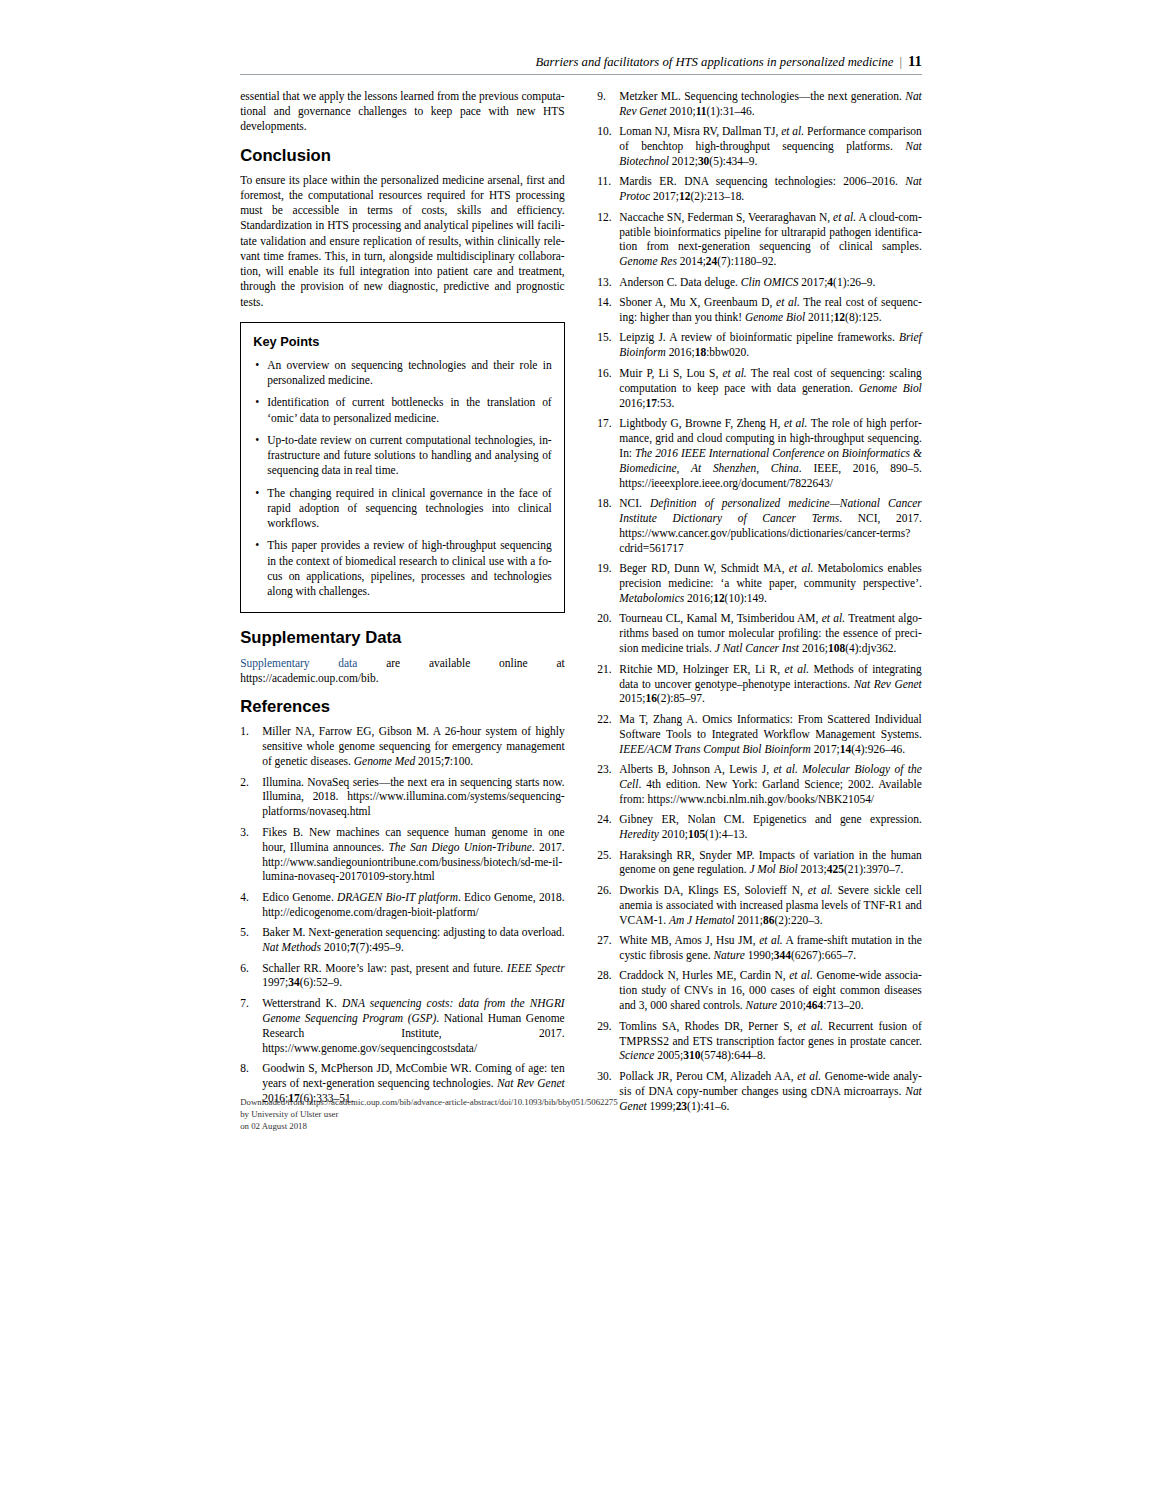Barriers and facilitators of HTS applications in personalized medicine|11
essential that we apply the lessons learned from the previous computational and governance challenges to keep pace with new HTS developments.
Conclusion
To ensure its place within the personalized medicine arsenal, first and foremost, the computational resources required for HTS processing must be accessible in terms of costs, skills and efficiency. Standardization in HTS processing and analytical pipelines will facilitate validation and ensure replication of results, within clinically relevant time frames. This, in turn, alongside multidisciplinary collaboration, will enable its full integration into patient care and treatment, through the provision of new diagnostic, predictive and prognostic tests.
Key Points
An overview on sequencing technologies and their role in personalized medicine.
Identification of current bottlenecks in the translation of ‘omic’ data to personalized medicine.
Up-to-date review on current computational technologies, infrastructure and future solutions to handling and analysing of sequencing data in real time.
The changing required in clinical governance in the face of rapid adoption of sequencing technologies into clinical workflows.
This paper provides a review of high-throughput sequencing in the context of biomedical research to clinical use with a focus on applications, pipelines, processes and technologies along with challenges.
Supplementary Data
Supplementary data are available online at https://academic.oup.com/bib.
References
Miller NA, Farrow EG, Gibson M. A 26-hour system of highly sensitive whole genome sequencing for emergency management of genetic diseases. Genome Med 2015;7:100.
Illumina. NovaSeq series—the next era in sequencing starts now. Illumina, 2018. https://www.illumina.com/systems/sequencing-platforms/novaseq.html
Fikes B. New machines can sequence human genome in one hour, Illumina announces. The San Diego Union-Tribune. 2017. http://www.sandiegouniontribune.com/business/biotech/sd-me-illumina-novaseq-20170109-story.html
Edico Genome. DRAGEN Bio-IT platform. Edico Genome, 2018. http://edicogenome.com/dragen-bioit-platform/
Baker M. Next-generation sequencing: adjusting to data overload. Nat Methods 2010;7(7):495–9.
Schaller RR. Moore’s law: past, present and future. IEEE Spectr 1997;34(6):52–9.
Wetterstrand K. DNA sequencing costs: data from the NHGRI Genome Sequencing Program (GSP). National Human Genome Research Institute, 2017. https://www.genome.gov/sequencingcostsdata/
Goodwin S, McPherson JD, McCombie WR. Coming of age: ten years of next-generation sequencing technologies. Nat Rev Genet 2016;17(6):333–51.
Metzker ML. Sequencing technologies—the next generation. Nat Rev Genet 2010;11(1):31–46.
Loman NJ, Misra RV, Dallman TJ, et al. Performance comparison of benchtop high-throughput sequencing platforms. Nat Biotechnol 2012;30(5):434–9.
Mardis ER. DNA sequencing technologies: 2006–2016. Nat Protoc 2017;12(2):213–18.
Naccache SN, Federman S, Veeraraghavan N, et al. A cloud-compatible bioinformatics pipeline for ultrarapid pathogen identification from next-generation sequencing of clinical samples. Genome Res 2014;24(7):1180–92.
Anderson C. Data deluge. Clin OMICS 2017;4(1):26–9.
Sboner A, Mu X, Greenbaum D, et al. The real cost of sequencing: higher than you think! Genome Biol 2011;12(8):125.
Leipzig J. A review of bioinformatic pipeline frameworks. Brief Bioinform 2016;18:bbw020.
Muir P, Li S, Lou S, et al. The real cost of sequencing: scaling computation to keep pace with data generation. Genome Biol 2016;17:53.
Lightbody G, Browne F, Zheng H, et al. The role of high performance, grid and cloud computing in high-throughput sequencing. In: The 2016 IEEE International Conference on Bioinformatics & Biomedicine, At Shenzhen, China. IEEE, 2016, 890–5. https://ieeexplore.ieee.org/document/7822643/
NCI. Definition of personalized medicine—National Cancer Institute Dictionary of Cancer Terms. NCI, 2017. https://www.cancer.gov/publications/dictionaries/cancer-terms?cdrid=561717
Beger RD, Dunn W, Schmidt MA, et al. Metabolomics enables precision medicine: ‘a white paper, community perspective’. Metabolomics 2016;12(10):149.
Tourneau CL, Kamal M, Tsimberidou AM, et al. Treatment algorithms based on tumor molecular profiling: the essence of precision medicine trials. J Natl Cancer Inst 2016;108(4):djv362.
Ritchie MD, Holzinger ER, Li R, et al. Methods of integrating data to uncover genotype–phenotype interactions. Nat Rev Genet 2015;16(2):85–97.
Ma T, Zhang A. Omics Informatics: From Scattered Individual Software Tools to Integrated Workflow Management Systems. IEEE/ACM Trans Comput Biol Bioinform 2017;14(4):926–46.
Alberts B, Johnson A, Lewis J, et al. Molecular Biology of the Cell. 4th edition. New York: Garland Science; 2002. Available from: https://www.ncbi.nlm.nih.gov/books/NBK21054/
Gibney ER, Nolan CM. Epigenetics and gene expression. Heredity 2010;105(1):4–13.
Haraksingh RR, Snyder MP. Impacts of variation in the human genome on gene regulation. J Mol Biol 2013;425(21):3970–7.
Dworkis DA, Klings ES, Solovieff N, et al. Severe sickle cell anemia is associated with increased plasma levels of TNF-R1 and VCAM-1. Am J Hematol 2011;86(2):220–3.
White MB, Amos J, Hsu JM, et al. A frame-shift mutation in the cystic fibrosis gene. Nature 1990;344(6267):665–7.
Craddock N, Hurles ME, Cardin N, et al. Genome-wide association study of CNVs in 16, 000 cases of eight common diseases and 3, 000 shared controls. Nature 2010;464:713–20.
Tomlins SA, Rhodes DR, Perner S, et al. Recurrent fusion of TMPRSS2 and ETS transcription factor genes in prostate cancer. Science 2005;310(5748):644–8.
Pollack JR, Perou CM, Alizadeh AA, et al. Genome-wide analysis of DNA copy-number changes using cDNA microarrays. Nat Genet 1999;23(1):41–6.
Downloaded from https://academic.oup.com/bib/advance-article-abstract/doi/10.1093/bib/bby051/5062275
by University of Ulster user
on 02 August 2018